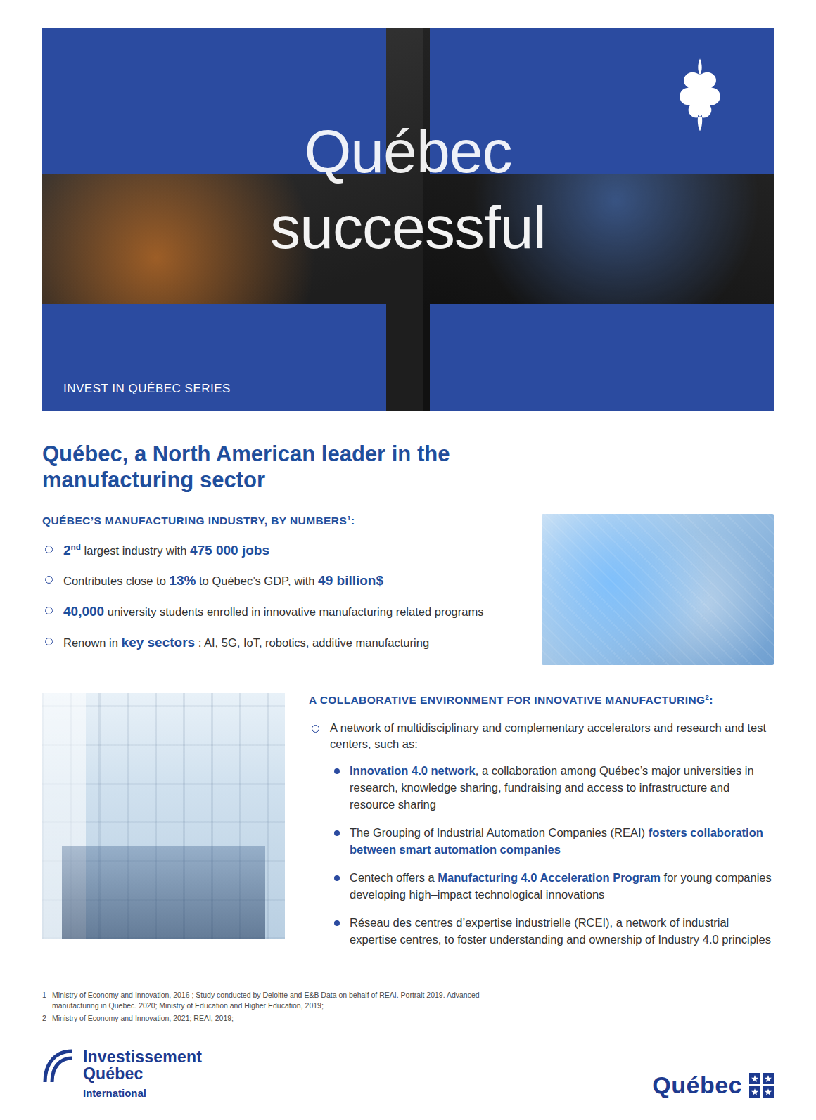Québec successful
INVEST IN QUÉBEC SERIES
Québec, a North American leader in the
manufacturing sector
Québec’s manufacturing industry, by numbers1:
2nd largest industry with 475 000 jobs
Contributes close to 13% to Québec’s GDP, with 49 billion$
40,000 university students enrolled in innovative manufacturing related programs
Renown in key sectors : AI, 5G, IoT, robotics, additive manufacturing
A collaborative environment for innovative manufacturing2:
A network of multidisciplinary and complementary accelerators and research and test centers, such as:
Innovation 4.0 network, a collaboration among Québec’s major universities in research, knowledge sharing, fundraising and access to infrastructure and resource sharing
The Grouping of Industrial Automation Companies (REAI) fosters collaboration between smart automation companies
Centech offers a Manufacturing 4.0 Acceleration Program for young companies developing high–impact technological innovations
Réseau des centres d’expertise industrielle (RCEI), a network of industrial expertise centres, to foster understanding and ownership of Industry 4.0 principles
1 Ministry of Economy and Innovation, 2016 ; Study conducted by Deloitte and E&B Data on behalf of REAI. Portrait 2019. Advanced manufacturing in Quebec. 2020; Ministry of Education and Higher Education, 2019;
2 Ministry of Economy and Innovation, 2021; REAI, 2019;
Investissement Québec International
Québec